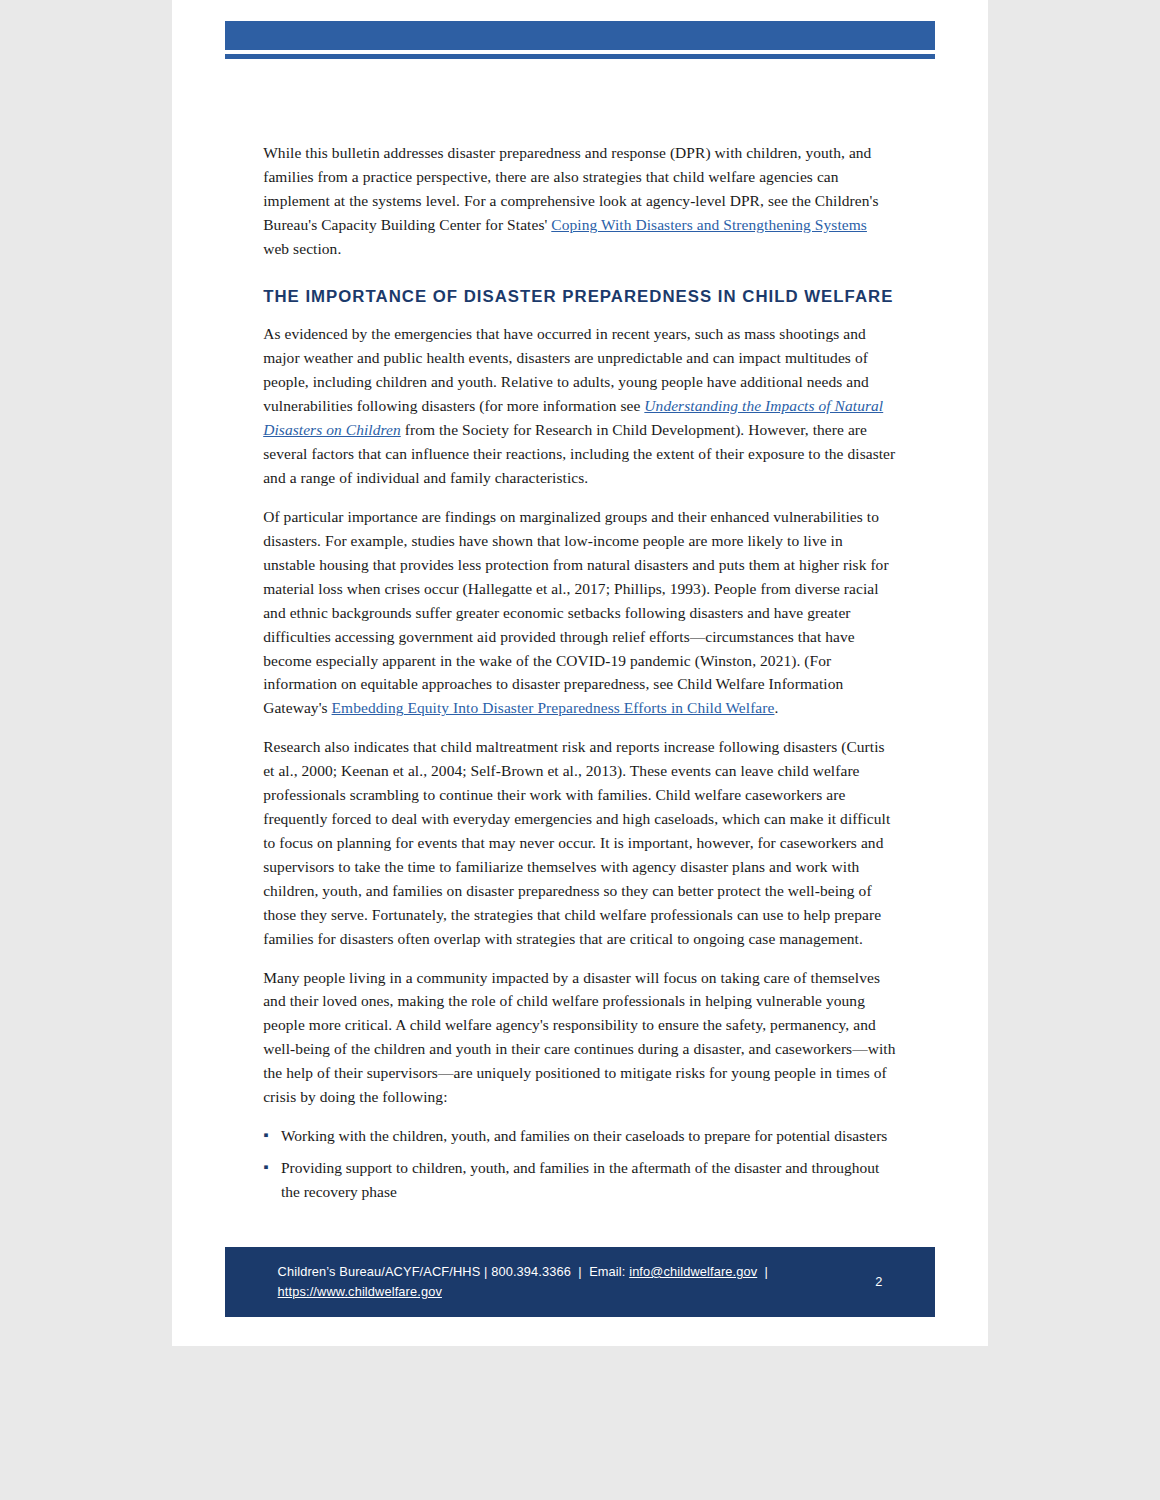While this bulletin addresses disaster preparedness and response (DPR) with children, youth, and families from a practice perspective, there are also strategies that child welfare agencies can implement at the systems level. For a comprehensive look at agency-level DPR, see the Children's Bureau's Capacity Building Center for States' Coping With Disasters and Strengthening Systems web section.
The Importance of Disaster Preparedness in Child Welfare
As evidenced by the emergencies that have occurred in recent years, such as mass shootings and major weather and public health events, disasters are unpredictable and can impact multitudes of people, including children and youth. Relative to adults, young people have additional needs and vulnerabilities following disasters (for more information see Understanding the Impacts of Natural Disasters on Children from the Society for Research in Child Development). However, there are several factors that can influence their reactions, including the extent of their exposure to the disaster and a range of individual and family characteristics.
Of particular importance are findings on marginalized groups and their enhanced vulnerabilities to disasters. For example, studies have shown that low-income people are more likely to live in unstable housing that provides less protection from natural disasters and puts them at higher risk for material loss when crises occur (Hallegatte et al., 2017; Phillips, 1993). People from diverse racial and ethnic backgrounds suffer greater economic setbacks following disasters and have greater difficulties accessing government aid provided through relief efforts—circumstances that have become especially apparent in the wake of the COVID-19 pandemic (Winston, 2021). (For information on equitable approaches to disaster preparedness, see Child Welfare Information Gateway's Embedding Equity Into Disaster Preparedness Efforts in Child Welfare.
Research also indicates that child maltreatment risk and reports increase following disasters (Curtis et al., 2000; Keenan et al., 2004; Self-Brown et al., 2013). These events can leave child welfare professionals scrambling to continue their work with families. Child welfare caseworkers are frequently forced to deal with everyday emergencies and high caseloads, which can make it difficult to focus on planning for events that may never occur. It is important, however, for caseworkers and supervisors to take the time to familiarize themselves with agency disaster plans and work with children, youth, and families on disaster preparedness so they can better protect the well-being of those they serve. Fortunately, the strategies that child welfare professionals can use to help prepare families for disasters often overlap with strategies that are critical to ongoing case management.
Many people living in a community impacted by a disaster will focus on taking care of themselves and their loved ones, making the role of child welfare professionals in helping vulnerable young people more critical. A child welfare agency's responsibility to ensure the safety, permanency, and well-being of the children and youth in their care continues during a disaster, and caseworkers—with the help of their supervisors—are uniquely positioned to mitigate risks for young people in times of crisis by doing the following:
Working with the children, youth, and families on their caseloads to prepare for potential disasters
Providing support to children, youth, and families in the aftermath of the disaster and throughout the recovery phase
Children’s Bureau/ACYF/ACF/HHS | 800.394.3366 | Email: info@childwelfare.gov | https://www.childwelfare.gov
2